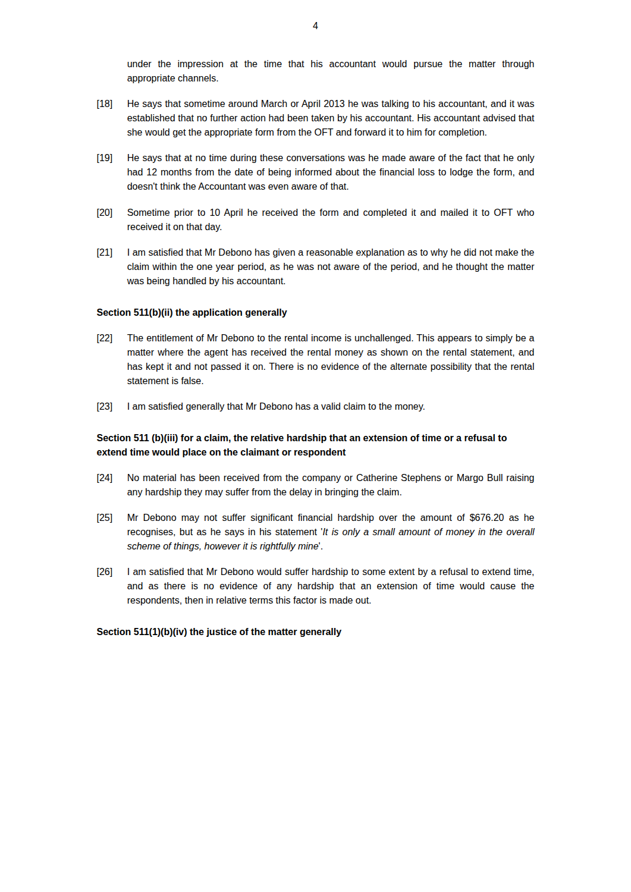4
under the impression at the time that his accountant would pursue the matter through appropriate channels.
[18]
He says that sometime around March or April 2013 he was talking to his accountant, and it was established that no further action had been taken by his accountant. His accountant advised that she would get the appropriate form from the OFT and forward it to him for completion.
[19]
He says that at no time during these conversations was he made aware of the fact that he only had 12 months from the date of being informed about the financial loss to lodge the form, and doesn't think the Accountant was even aware of that.
[20]
Sometime prior to 10 April he received the form and completed it and mailed it to OFT who received it on that day.
[21]
I am satisfied that Mr Debono has given a reasonable explanation as to why he did not make the claim within the one year period, as he was not aware of the period, and he thought the matter was being handled by his accountant.
Section 511(b)(ii) the application generally
[22]
The entitlement of Mr Debono to the rental income is unchallenged. This appears to simply be a matter where the agent has received the rental money as shown on the rental statement, and has kept it and not passed it on. There is no evidence of the alternate possibility that the rental statement is false.
[23]
I am satisfied generally that Mr Debono has a valid claim to the money.
Section 511 (b)(iii) for a claim, the relative hardship that an extension of time or a refusal to extend time would place on the claimant or respondent
[24]
No material has been received from the company or Catherine Stephens or Margo Bull raising any hardship they may suffer from the delay in bringing the claim.
[25]
Mr Debono may not suffer significant financial hardship over the amount of $676.20 as he recognises, but as he says in his statement 'It is only a small amount of money in the overall scheme of things, however it is rightfully mine'.
[26]
I am satisfied that Mr Debono would suffer hardship to some extent by a refusal to extend time, and as there is no evidence of any hardship that an extension of time would cause the respondents, then in relative terms this factor is made out.
Section 511(1)(b)(iv) the justice of the matter generally